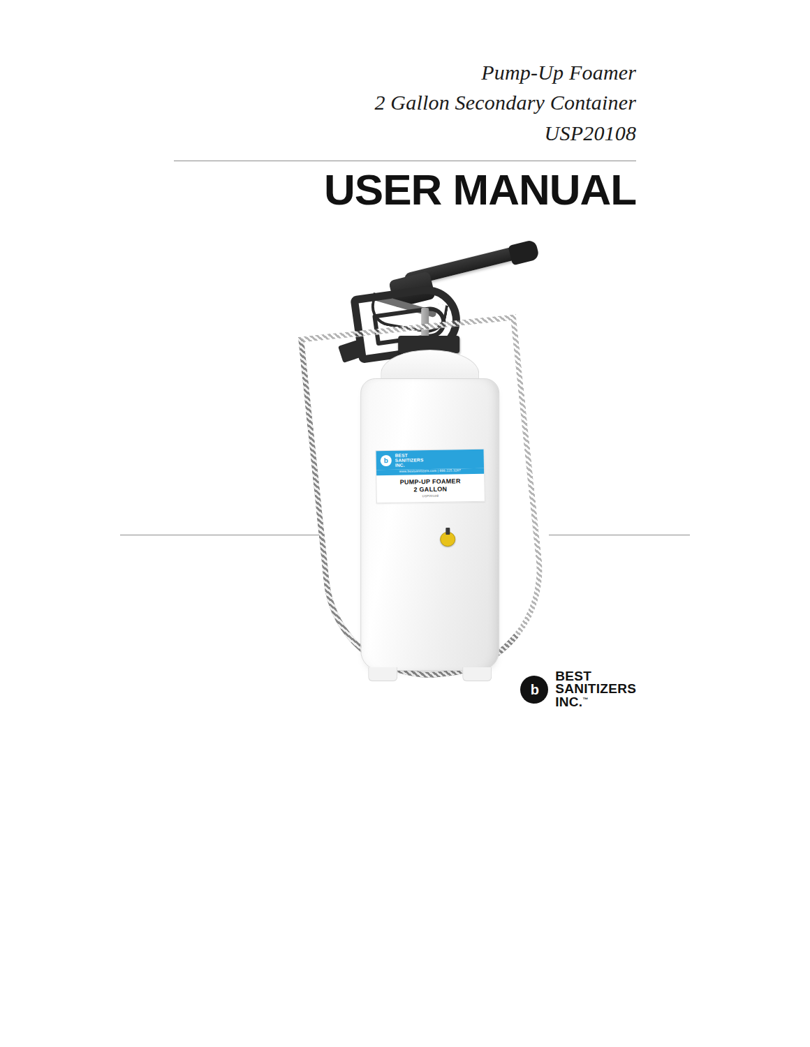Pump-Up Foamer 2 Gallon Secondary Container USP20108
USER MANUAL
b
Best
Sanitizers
Inc.
www.bestsanitizers.com | 888.225.3267
Pump-Up Foamer
2 Gallon
USP20108
b
Best
Sanitizers
Inc.™